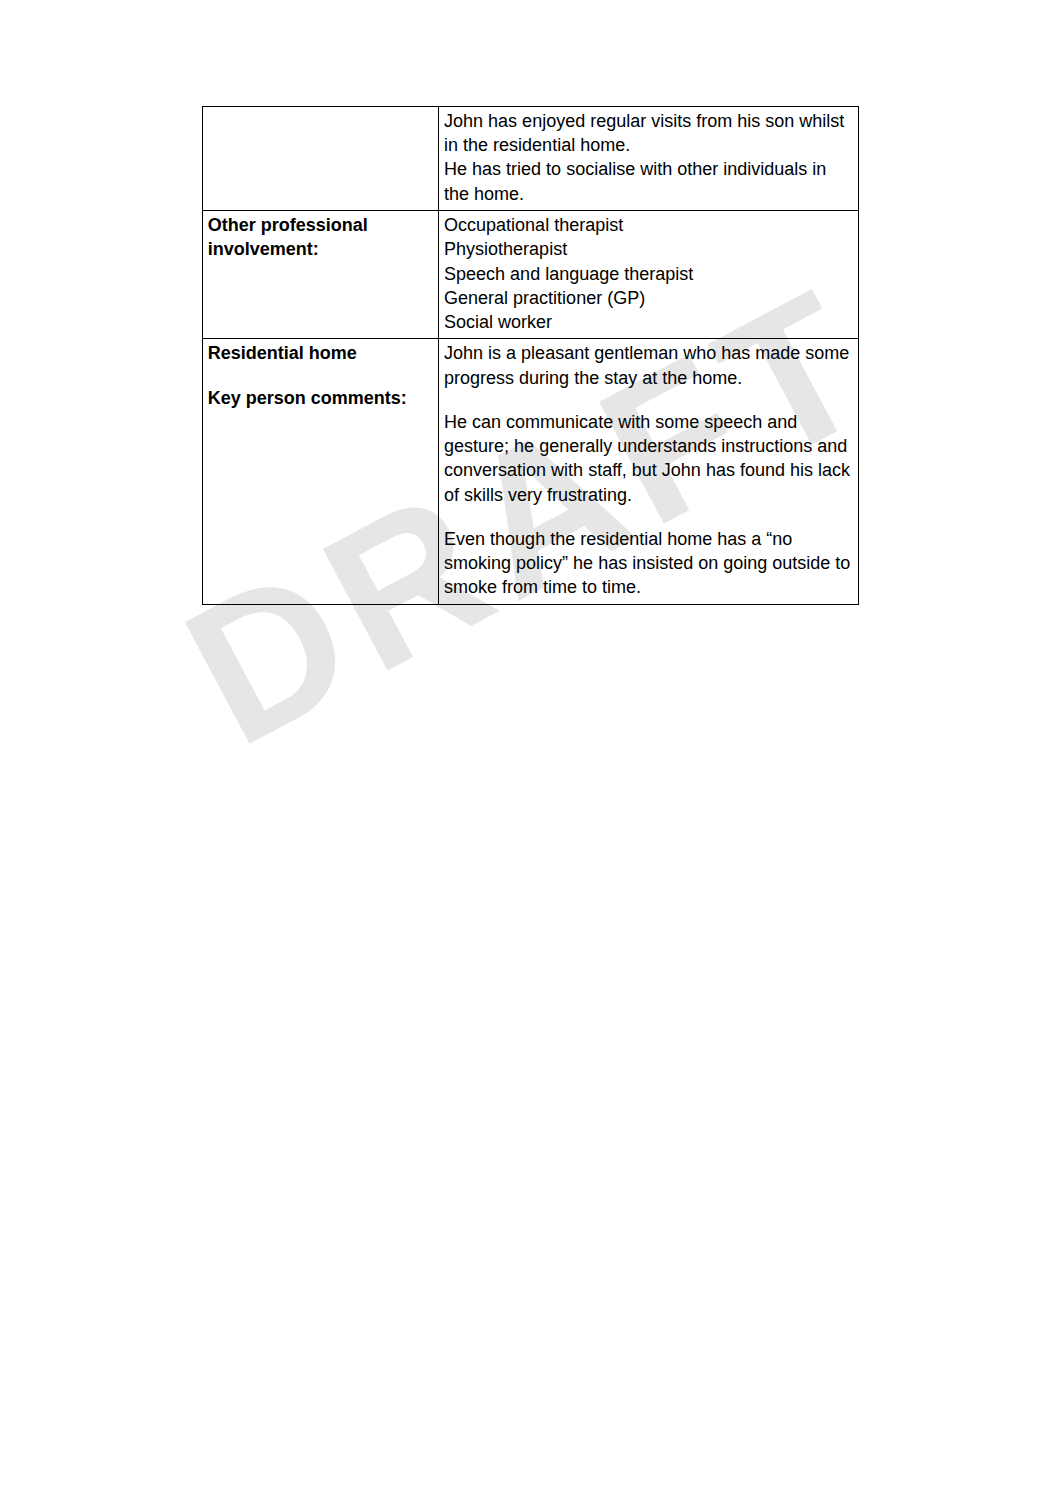DRAFT
| | John has enjoyed regular visits from his son whilst in the residential home. He has tried to socialise with other individuals in the home. |
| Other professional involvement: | Occupational therapist Physiotherapist Speech and language therapist General practitioner (GP) Social worker |
| Residential home Key person comments: | John is a pleasant gentleman who has made some progress during the stay at the home. He can communicate with some speech and gesture; he generally understands instructions and conversation with staff, but John has found his lack of skills very frustrating. Even though the residential home has a “no smoking policy” he has insisted on going outside to smoke from time to time. |